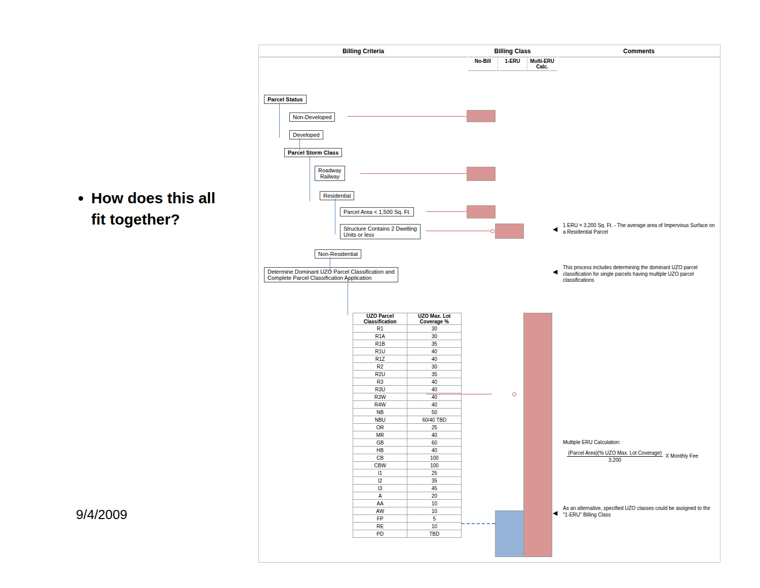How does this all fit together?
9/4/2009
| Billing Criteria | Billing Class No-Bill 1-ERU Multi-ERU Calc. | Comments |
| Parcel Status Non-Developed Developed Parcel Storm Class Roadway Railway Residential Parcel Area < 1,500 Sq. Ft. Structure Contains 2 Dwelling Units or less Non-Residential Determine Dominant UZO Parcel Classification and Complete Parcel Classification Application / UZO Parcel Classification / UZO Max. Lot Coverage % / / --- / --- / / R1 / 30 / / R1A / 30 / / R1B / 35 / / R1U / 40 / / R1Z / 40 / / R2 / 30 / / R2U / 35 / / R3 / 40 / / R3U / 40 / / R3W / 40 / / R4W / 40 / / NB / 50 / / NBU / 60/40 TBD / / OR / 25 / / MR / 40 / / GB / 60 / / HB / 40 / / CB / 100 / / CBW / 100 / / I1 / 25 / / I2 / 35 / / I3 / 45 / / A / 20 / / AA / 10 / / AW / 10 / / FP / 5 / / RE / 10 / / PD / TBD / 1 ERU = 3,200 Sq. Ft. - The average area of Impervious Surface on a Residential Parcel This process includes determining the dominant UZO parcel classification for single parcels having multiple UZO parcel classifications Multiple ERU Calculation: (Parcel Area)(% UZO Max. Lot Coverage) 3,200 X Monthly Fee As an alternative, specified UZO classes could be assigned to the "1-ERU" Billing Class ◀ ◀ ◀ |